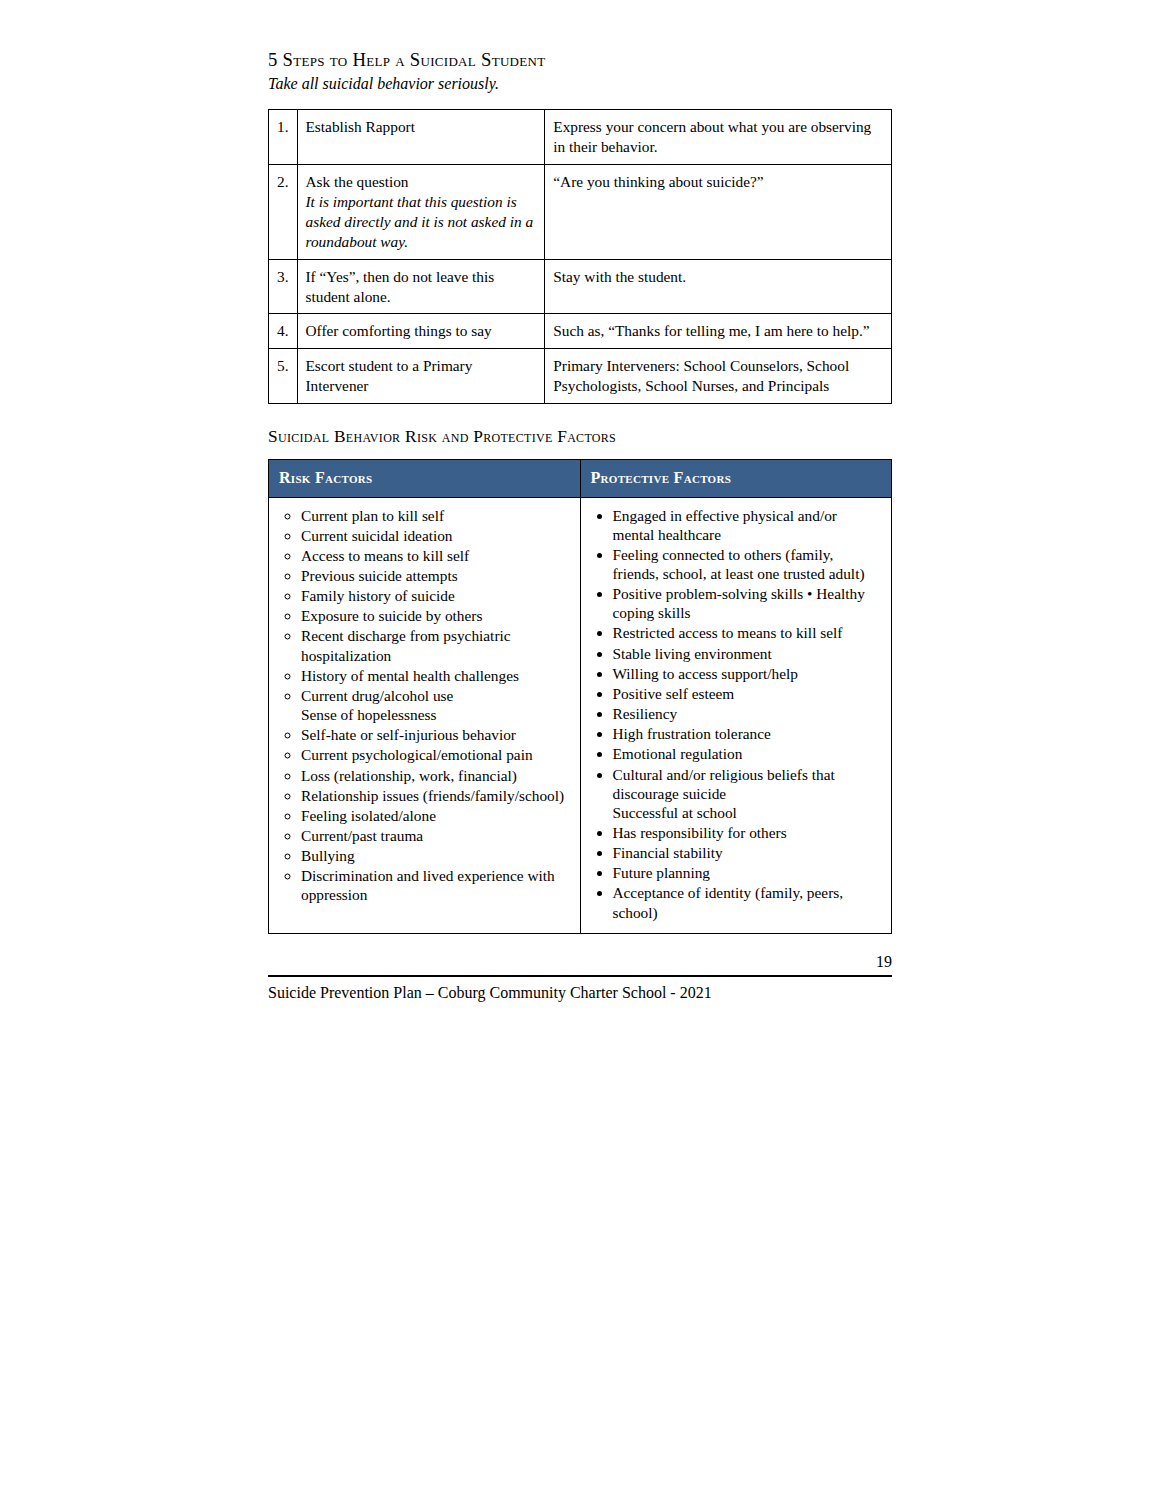5 Steps to Help a Suicidal Student
Take all suicidal behavior seriously.
| 1. | Establish Rapport | Express your concern about what you are observing in their behavior. |
| 2. | Ask the question It is important that this question is asked directly and it is not asked in a roundabout way. | “Are you thinking about suicide?” |
| 3. | If “Yes”, then do not leave this student alone. | Stay with the student. |
| 4. | Offer comforting things to say | Such as, “Thanks for telling me, I am here to help.” |
| 5. | Escort student to a Primary Intervener | Primary Interveners: School Counselors, School Psychologists, School Nurses, and Principals |
Suicidal Behavior Risk and Protective Factors
| Risk Factors | Protective Factors |
| --- | --- |
| Current plan to kill self Current suicidal ideation Access to means to kill self Previous suicide attempts Family history of suicide Exposure to suicide by others Recent discharge from psychiatric hospitalization History of mental health challenges Current drug/alcohol use Sense of hopelessness Self-hate or self-injurious behavior Current psychological/emotional pain Loss (relationship, work, financial) Relationship issues (friends/family/school) Feeling isolated/alone Current/past trauma Bullying Discrimination and lived experience with oppression | Engaged in effective physical and/or mental healthcare Feeling connected to others (family, friends, school, at least one trusted adult) Positive problem-solving skills • Healthy coping skills Restricted access to means to kill self Stable living environment Willing to access support/help Positive self esteem Resiliency High frustration tolerance Emotional regulation Cultural and/or religious beliefs that discourage suicide Successful at school Has responsibility for others Financial stability Future planning Acceptance of identity (family, peers, school) |
19
Suicide Prevention Plan – Coburg Community Charter School - 2021